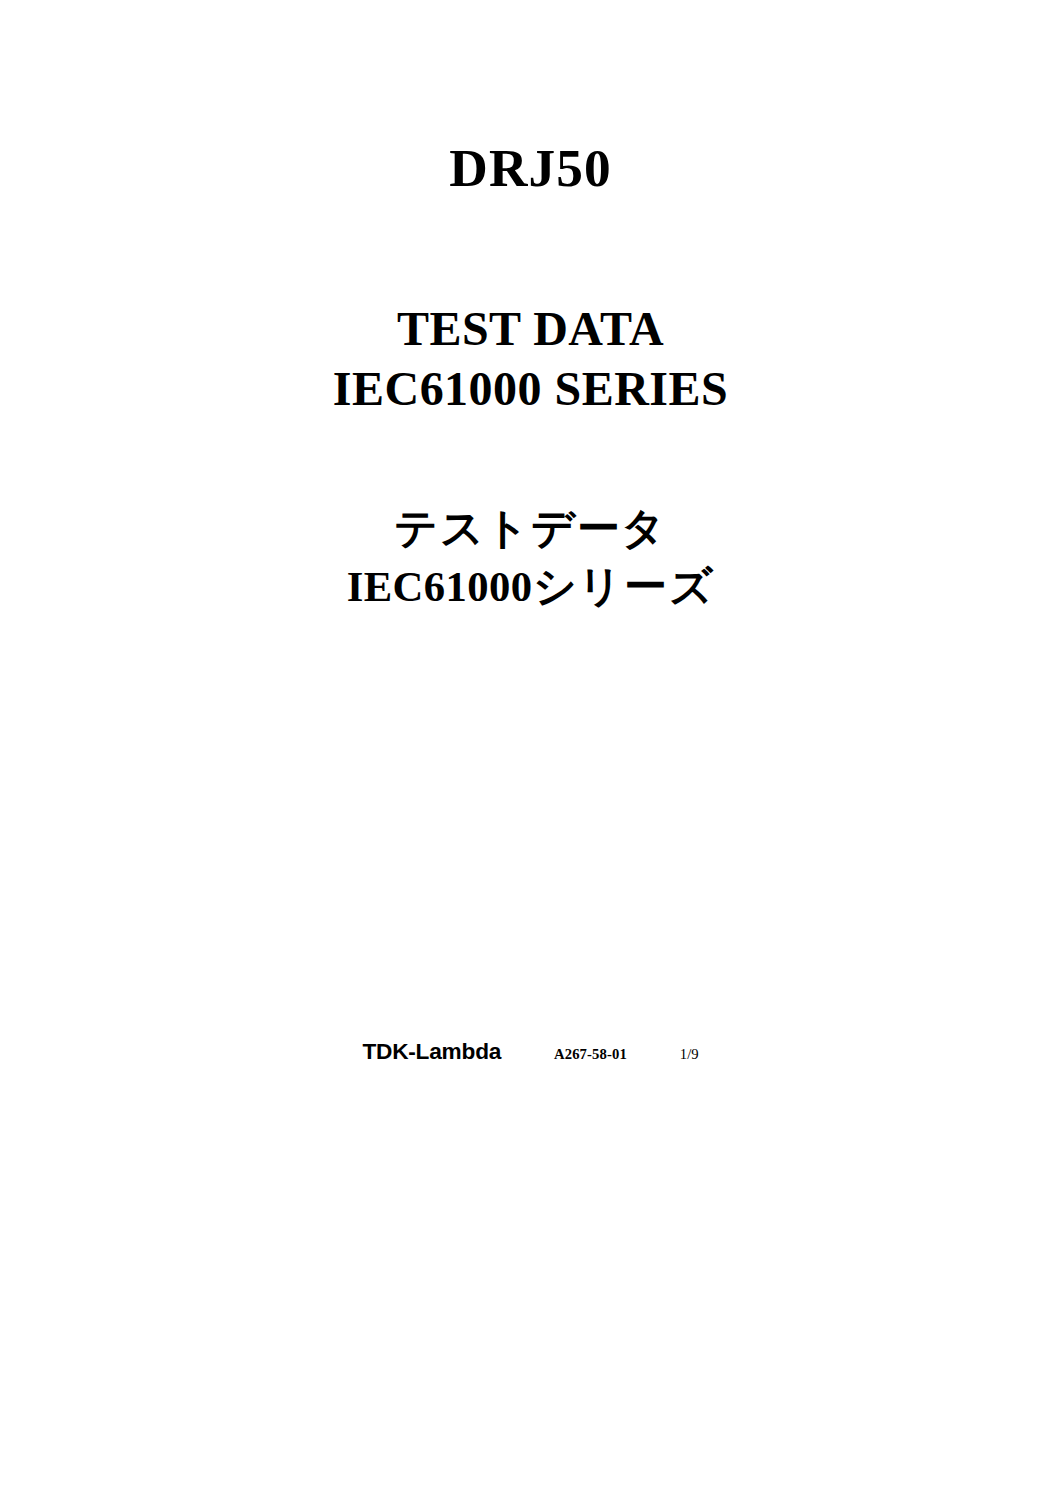DRJ50
TEST DATA
IEC61000 SERIES
テストデータ
IEC61000シリーズ
TDK-Lambda A267-58-01 1/9